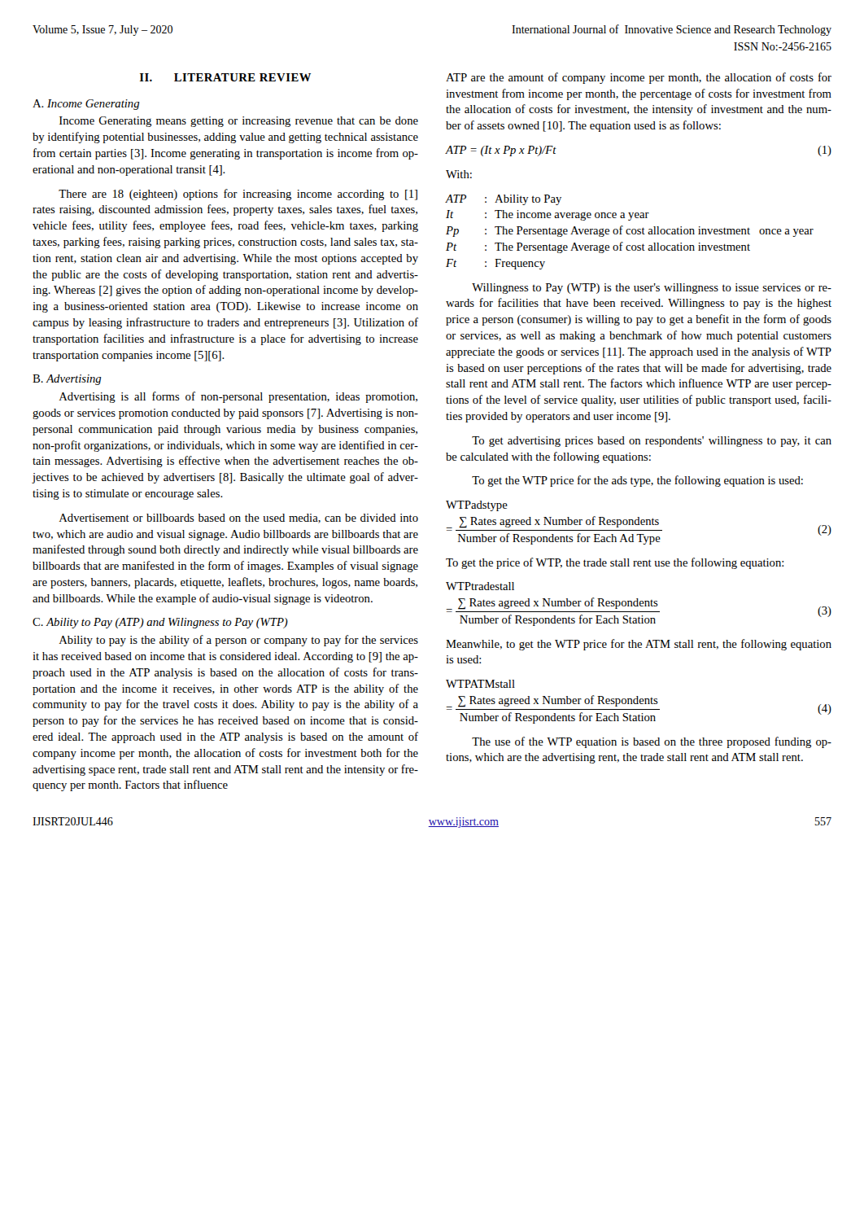Volume 5, Issue 7, July – 2020
International Journal of Innovative Science and Research Technology
ISSN No:-2456-2165
II. LITERATURE REVIEW
A. Income Generating
Income Generating means getting or increasing revenue that can be done by identifying potential businesses, adding value and getting technical assistance from certain parties [3]. Income generating in transportation is income from operational and non-operational transit [4].
There are 18 (eighteen) options for increasing income according to [1] rates raising, discounted admission fees, property taxes, sales taxes, fuel taxes, vehicle fees, utility fees, employee fees, road fees, vehicle-km taxes, parking taxes, parking fees, raising parking prices, construction costs, land sales tax, station rent, station clean air and advertising. While the most options accepted by the public are the costs of developing transportation, station rent and advertising. Whereas [2] gives the option of adding non-operational income by developing a business-oriented station area (TOD). Likewise to increase income on campus by leasing infrastructure to traders and entrepreneurs [3]. Utilization of transportation facilities and infrastructure is a place for advertising to increase transportation companies income [5][6].
B. Advertising
Advertising is all forms of non-personal presentation, ideas promotion, goods or services promotion conducted by paid sponsors [7]. Advertising is non-personal communication paid through various media by business companies, non-profit organizations, or individuals, which in some way are identified in certain messages. Advertising is effective when the advertisement reaches the objectives to be achieved by advertisers [8]. Basically the ultimate goal of advertising is to stimulate or encourage sales.
Advertisement or billboards based on the used media, can be divided into two, which are audio and visual signage. Audio billboards are billboards that are manifested through sound both directly and indirectly while visual billboards are billboards that are manifested in the form of images. Examples of visual signage are posters, banners, placards, etiquette, leaflets, brochures, logos, name boards, and billboards. While the example of audio-visual signage is videotron.
C. Ability to Pay (ATP) and Wilingness to Pay (WTP)
Ability to pay is the ability of a person or company to pay for the services it has received based on income that is considered ideal. According to [9] the approach used in the ATP analysis is based on the allocation of costs for transportation and the income it receives, in other words ATP is the ability of the community to pay for the travel costs it does. Ability to pay is the ability of a person to pay for the services he has received based on income that is considered ideal. The approach used in the ATP analysis is based on the amount of company income per month, the allocation of costs for investment both for the advertising space rent, trade stall rent and ATM stall rent and the intensity or frequency per month. Factors that influence
ATP are the amount of company income per month, the allocation of costs for investment from income per month, the percentage of costs for investment from the allocation of costs for investment, the intensity of investment and the number of assets owned [10]. The equation used is as follows:
ATP = (It x Pp x Pt)/Ft (1)
With:
ATP: Ability to Pay
It: The income average once a year
Pp: The Persentage Average of cost allocation investment once a year
Pt: The Persentage Average of cost allocation investment
Ft: Frequency
Willingness to Pay (WTP) is the user's willingness to issue services or rewards for facilities that have been received. Willingness to pay is the highest price a person (consumer) is willing to pay to get a benefit in the form of goods or services, as well as making a benchmark of how much potential customers appreciate the goods or services [11]. The approach used in the analysis of WTP is based on user perceptions of the rates that will be made for advertising, trade stall rent and ATM stall rent. The factors which influence WTP are user perceptions of the level of service quality, user utilities of public transport used, facilities provided by operators and user income [9].
To get advertising prices based on respondents' willingness to pay, it can be calculated with the following equations:
To get the WTP price for the ads type, the following equation is used:
WTPadstype
= ∑ Rates agreed x Number of Respondents Number of Respondents for Each Ad Type (2)
To get the price of WTP, the trade stall rent use the following equation:
WTPtradestall
= ∑ Rates agreed x Number of Respondents Number of Respondents for Each Station (3)
Meanwhile, to get the WTP price for the ATM stall rent, the following equation is used:
WTPATMstall
= ∑ Rates agreed x Number of Respondents Number of Respondents for Each Station (4)
The use of the WTP equation is based on the three proposed funding options, which are the advertising rent, the trade stall rent and ATM stall rent.
IJISRT20JUL446
www.ijisrt.com
557